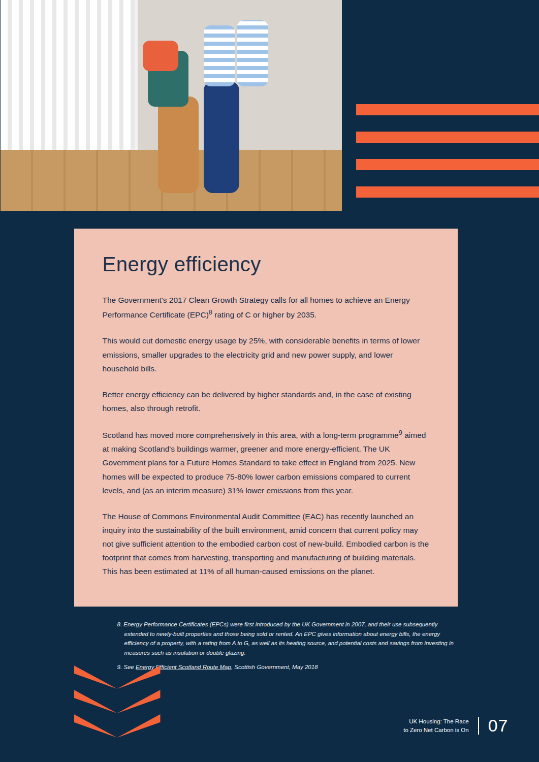Energy efficiency
The Government's 2017 Clean Growth Strategy calls for all homes to achieve an Energy Performance Certificate (EPC)8 rating of C or higher by 2035.
This would cut domestic energy usage by 25%, with considerable benefits in terms of lower emissions, smaller upgrades to the electricity grid and new power supply, and lower household bills.
Better energy efficiency can be delivered by higher standards and, in the case of existing homes, also through retrofit.
Scotland has moved more comprehensively in this area, with a long-term programme9 aimed at making Scotland's buildings warmer, greener and more energy-efficient. The UK Government plans for a Future Homes Standard to take effect in England from 2025. New homes will be expected to produce 75-80% lower carbon emissions compared to current levels, and (as an interim measure) 31% lower emissions from this year.
The House of Commons Environmental Audit Committee (EAC) has recently launched an inquiry into the sustainability of the built environment, amid concern that current policy may not give sufficient attention to the embodied carbon cost of new-build. Embodied carbon is the footprint that comes from harvesting, transporting and manufacturing of building materials. This has been estimated at 11% of all human-caused emissions on the planet.
8. Energy Performance Certificates (EPCs) were first introduced by the UK Government in 2007, and their use subsequently extended to newly-built properties and those being sold or rented. An EPC gives information about energy bills, the energy efficiency of a property, with a rating from A to G, as well as its heating source, and potential costs and savings from investing in measures such as insulation or double glazing.
9. See Energy Efficient Scotland Route Map, Scottish Government, May 2018
UK Housing: The Race
to Zero Net Carbon is On
07